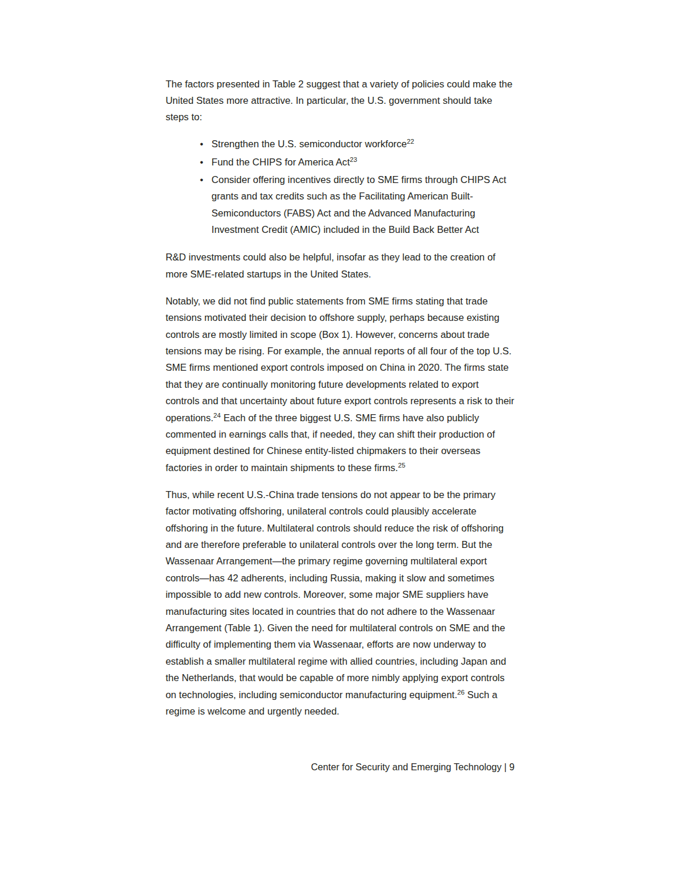The factors presented in Table 2 suggest that a variety of policies could make the United States more attractive. In particular, the U.S. government should take steps to:
Strengthen the U.S. semiconductor workforce22
Fund the CHIPS for America Act23
Consider offering incentives directly to SME firms through CHIPS Act grants and tax credits such as the Facilitating American Built-Semiconductors (FABS) Act and the Advanced Manufacturing Investment Credit (AMIC) included in the Build Back Better Act
R&D investments could also be helpful, insofar as they lead to the creation of more SME-related startups in the United States.
Notably, we did not find public statements from SME firms stating that trade tensions motivated their decision to offshore supply, perhaps because existing controls are mostly limited in scope (Box 1). However, concerns about trade tensions may be rising. For example, the annual reports of all four of the top U.S. SME firms mentioned export controls imposed on China in 2020. The firms state that they are continually monitoring future developments related to export controls and that uncertainty about future export controls represents a risk to their operations.24 Each of the three biggest U.S. SME firms have also publicly commented in earnings calls that, if needed, they can shift their production of equipment destined for Chinese entity-listed chipmakers to their overseas factories in order to maintain shipments to these firms.25
Thus, while recent U.S.-China trade tensions do not appear to be the primary factor motivating offshoring, unilateral controls could plausibly accelerate offshoring in the future. Multilateral controls should reduce the risk of offshoring and are therefore preferable to unilateral controls over the long term. But the Wassenaar Arrangement—the primary regime governing multilateral export controls—has 42 adherents, including Russia, making it slow and sometimes impossible to add new controls. Moreover, some major SME suppliers have manufacturing sites located in countries that do not adhere to the Wassenaar Arrangement (Table 1). Given the need for multilateral controls on SME and the difficulty of implementing them via Wassenaar, efforts are now underway to establish a smaller multilateral regime with allied countries, including Japan and the Netherlands, that would be capable of more nimbly applying export controls on technologies, including semiconductor manufacturing equipment.26 Such a regime is welcome and urgently needed.
Center for Security and Emerging Technology | 9